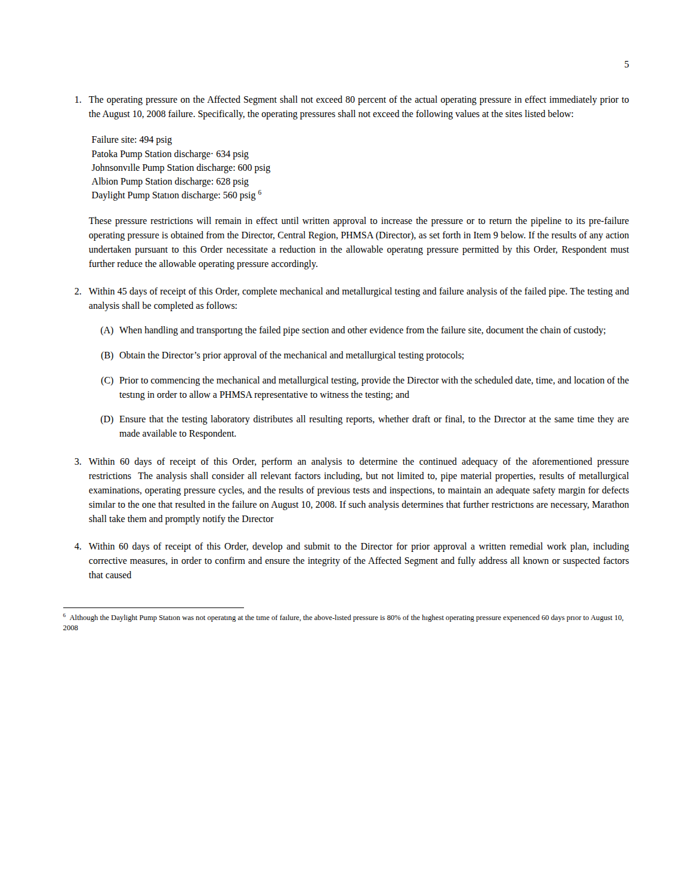5
The operating pressure on the Affected Segment shall not exceed 80 percent of the actual operating pressure in effect immediately prior to the August 10, 2008 failure. Specifically, the operating pressures shall not exceed the following values at the sites listed below:
Failure site: 494 psig
Patoka Pump Station discharge· 634 psig
Johnsonvılle Pump Station discharge: 600 psig
Albion Pump Station discharge: 628 psig
Daylight Pump Statıon discharge: 560 psig 6
These pressure restrictions will remain in effect until written approval to increase the pressure or to return the pipeline to its pre-failure operating pressure is obtained from the Director, Central Region, PHMSA (Director), as set forth in Item 9 below. If the results of any action undertaken pursuant to this Order necessitate a reduction in the allowable operatıng pressure permitted by this Order, Respondent must further reduce the allowable operating pressure accordingly.
Within 45 days of receipt of this Order, complete mechanical and metallurgical testing and failure analysis of the failed pipe. The testing and analysis shall be completed as follows:
When handling and transportıng the failed pipe section and other evidence from the failure site, document the chain of custody;
Obtain the Director’s prior approval of the mechanical and metallurgical testing protocols;
Prior to commencing the mechanical and metallurgical testing, provide the Director with the scheduled date, time, and location of the testıng in order to allow a PHMSA representative to witness the testing; and
Ensure that the testing laboratory distributes all resulting reports, whether draft or final, to the Dırector at the same time they are made available to Respondent.
Within 60 days of receipt of this Order, perform an analysis to determine the continued adequacy of the aforementioned pressure restrictions The analysis shall consider all relevant factors including, but not limited to, pipe material properties, results of metallurgical examinations, operating pressure cycles, and the results of previous tests and inspections, to maintain an adequate safety margin for defects simılar to the one that resulted in the failure on August 10, 2008. If such analysis determines that further restrictıons are necessary, Marathon shall take them and promptly notify the Dırector
Within 60 days of receipt of this Order, develop and submit to the Director for prior approval a written remedial work plan, including corrective measures, in order to confirm and ensure the integrity of the Affected Segment and fully address all known or suspected factors that caused
6 Although the Daylight Pump Statıon was not operatıng at the tıme of faılure, the above-lısted pressure is 80% of the hıghest operating pressure experıenced 60 days prıor to August 10, 2008